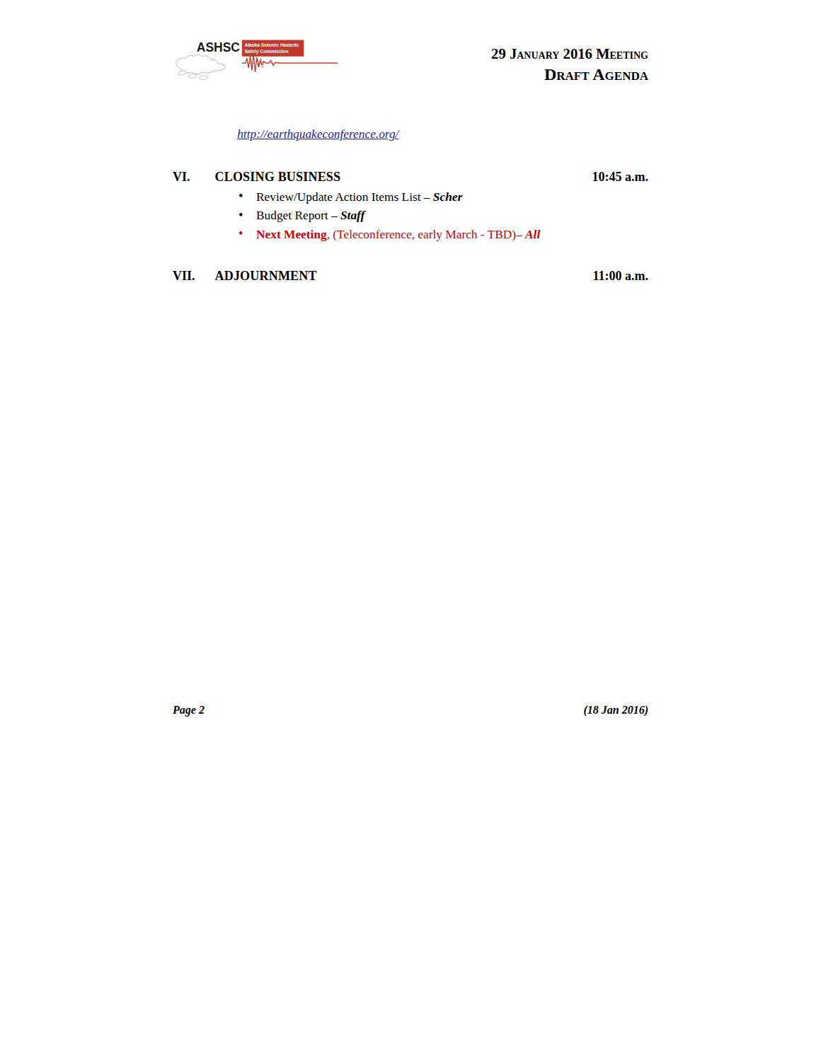ASHSC Alaska Seismic Hazards Safety Commission
29 January 2016 Meeting
Draft Agenda
http://earthquakeconference.org/
VI. CLOSING BUSINESS
10:45 a.m.
Review/Update Action Items List – Scher
Budget Report – Staff
Next Meeting, (Teleconference, early March - TBD)– All
VII. ADJOURNMENT
11:00 a.m.
Page 2
(18 Jan 2016)